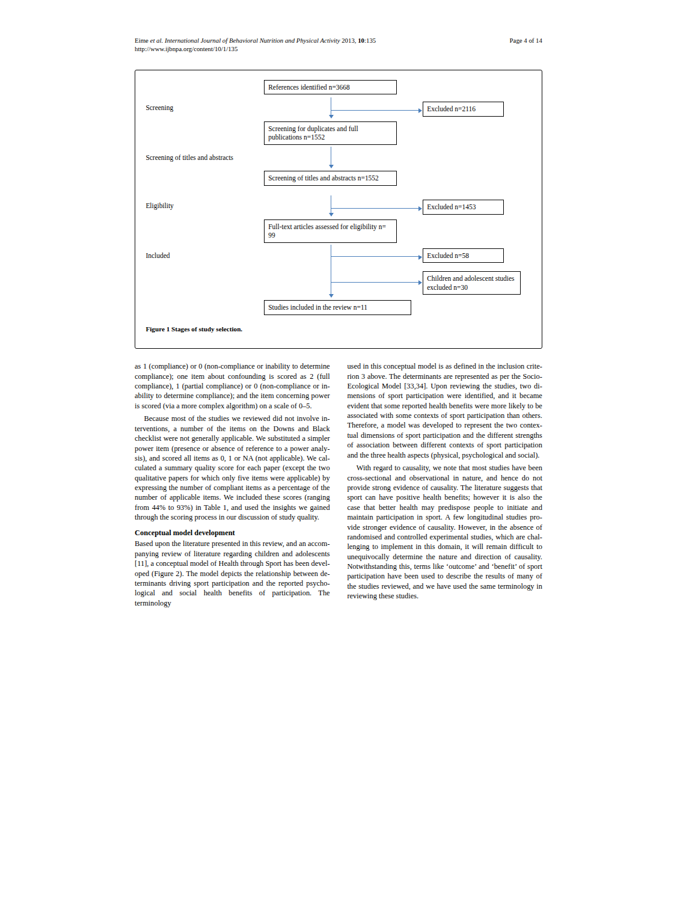Eime et al. International Journal of Behavioral Nutrition and Physical Activity 2013, 10:135
http://www.ijbnpa.org/content/10/1/135
Page 4 of 14
References identified n=3668
Screening
Excluded n=2116
Screening for duplicates and full publications n=1552
Screening of titles and abstracts
Screening of titles and abstracts n=1552
Eligibility
Excluded n=1453
Full-text articles assessed for eligibility n= 99
Included
Excluded n=58
Children and adolescent studies excluded n=30
Studies included in the review n=11
Figure 1 Stages of study selection.
as 1 (compliance) or 0 (non-compliance or inability to determine compliance); one item about confounding is scored as 2 (full compliance), 1 (partial compliance) or 0 (non-compliance or inability to determine compliance); and the item concerning power is scored (via a more complex algorithm) on a scale of 0–5.
Because most of the studies we reviewed did not involve interventions, a number of the items on the Downs and Black checklist were not generally applicable. We substituted a simpler power item (presence or absence of reference to a power analysis), and scored all items as 0, 1 or NA (not applicable). We calculated a summary quality score for each paper (except the two qualitative papers for which only five items were applicable) by expressing the number of compliant items as a percentage of the number of applicable items. We included these scores (ranging from 44% to 93%) in Table 1, and used the insights we gained through the scoring process in our discussion of study quality.
Conceptual model development
Based upon the literature presented in this review, and an accompanying review of literature regarding children and adolescents [11], a conceptual model of Health through Sport has been developed (Figure 2). The model depicts the relationship between determinants driving sport participation and the reported psychological and social health benefits of participation. The terminology
used in this conceptual model is as defined in the inclusion criterion 3 above. The determinants are represented as per the Socio-Ecological Model [33,34]. Upon reviewing the studies, two dimensions of sport participation were identified, and it became evident that some reported health benefits were more likely to be associated with some contexts of sport participation than others. Therefore, a model was developed to represent the two contextual dimensions of sport participation and the different strengths of association between different contexts of sport participation and the three health aspects (physical, psychological and social).
With regard to causality, we note that most studies have been cross-sectional and observational in nature, and hence do not provide strong evidence of causality. The literature suggests that sport can have positive health benefits; however it is also the case that better health may predispose people to initiate and maintain participation in sport. A few longitudinal studies provide stronger evidence of causality. However, in the absence of randomised and controlled experimental studies, which are challenging to implement in this domain, it will remain difficult to unequivocally determine the nature and direction of causality. Notwithstanding this, terms like ‘outcome’ and ‘benefit’ of sport participation have been used to describe the results of many of the studies reviewed, and we have used the same terminology in reviewing these studies.